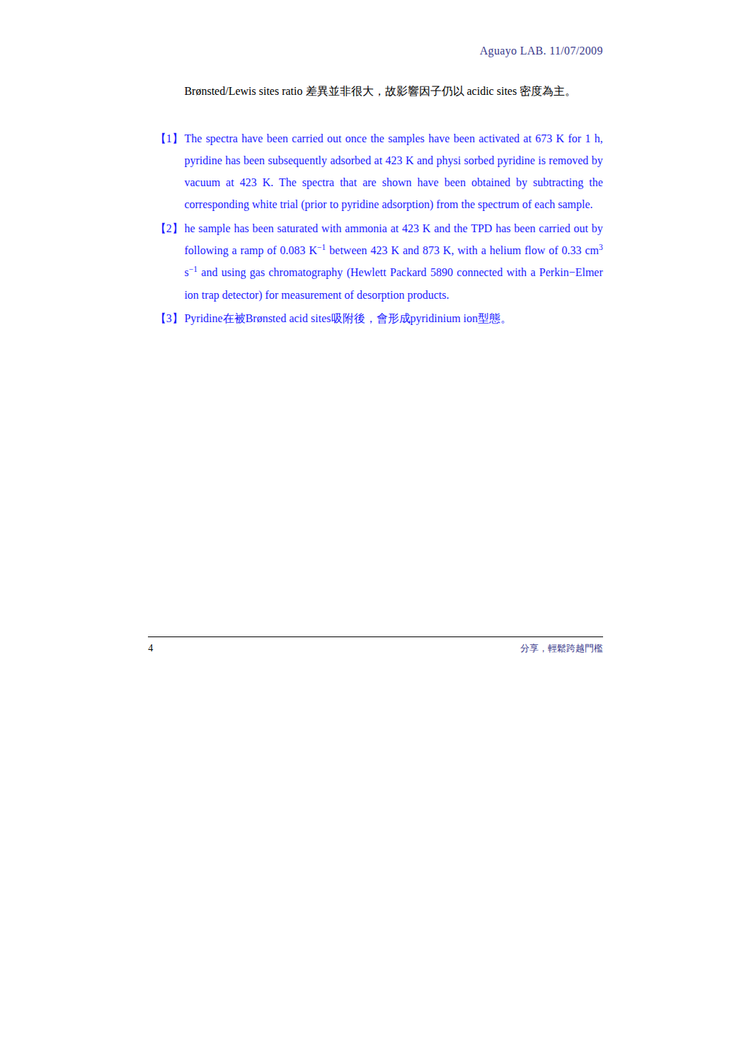Aguayo LAB. 11/07/2009
Brønsted/Lewis sites ratio 差異並非很大，故影響因子仍以 acidic sites 密度為主。
【1】 The spectra have been carried out once the samples have been activated at 673 K for 1 h, pyridine has been subsequently adsorbed at 423 K and physi sorbed pyridine is removed by vacuum at 423 K. The spectra that are shown have been obtained by subtracting the corresponding white trial (prior to pyridine adsorption) from the spectrum of each sample.
【2】 he sample has been saturated with ammonia at 423 K and the TPD has been carried out by following a ramp of 0.083 K−1 between 423 K and 873 K, with a helium flow of 0.33 cm3 s−1 and using gas chromatography (Hewlett Packard 5890 connected with a Perkin−Elmer ion trap detector) for measurement of desorption products.
【3】 Pyridine在被Brønsted acid sites吸附後，會形成pyridinium ion型態。
4 分享，輕鬆跨越門檻